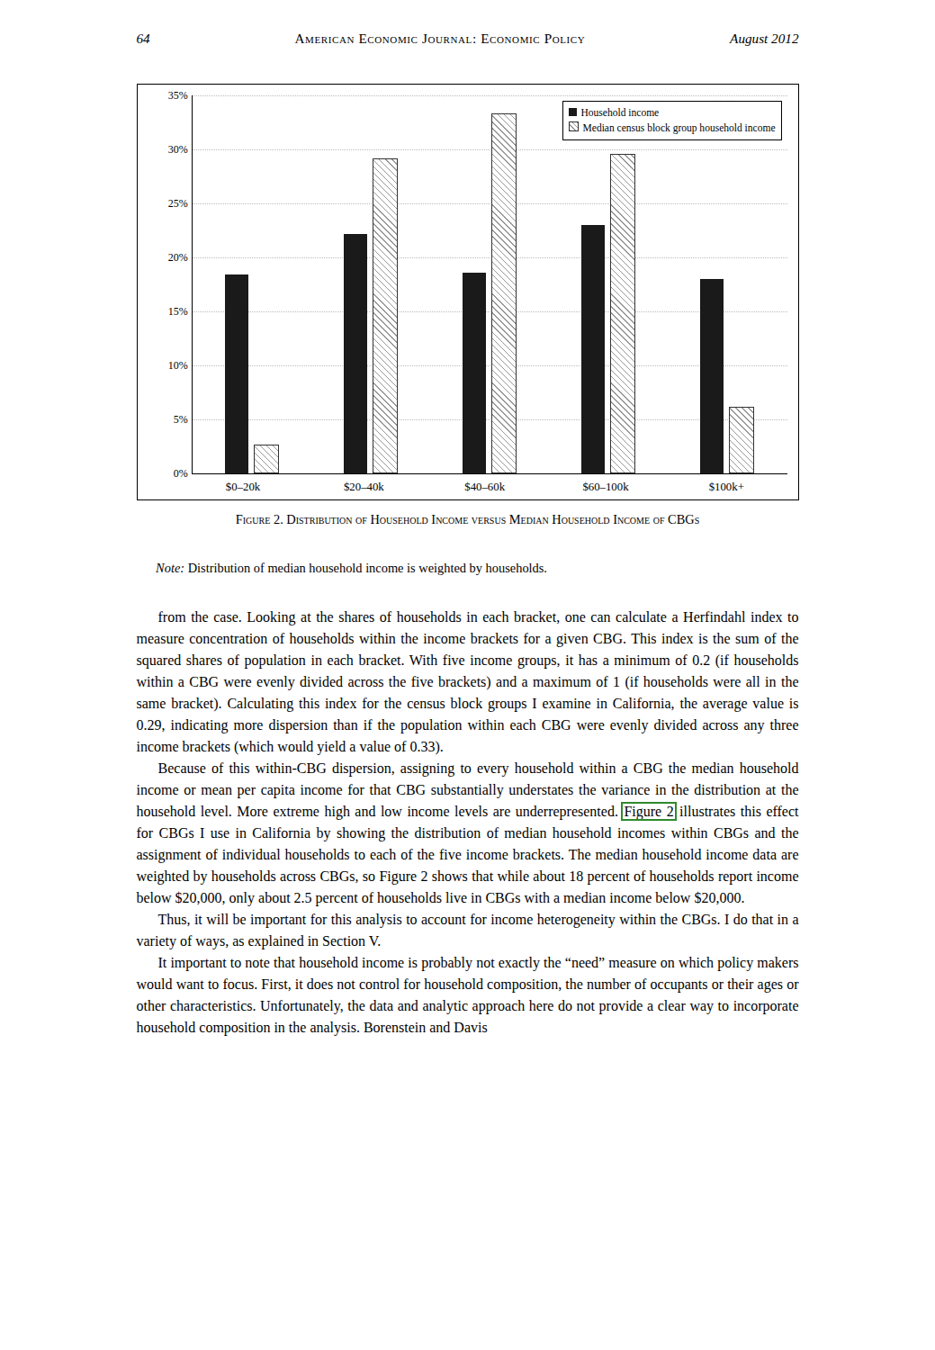64 American Economic Journal: Economic Policy August 2012
Household income
Median census block group household income
35% 30% 25% 20% 15% 10% 5% 0%
$0–20k $20–40k $40–60k $60–100k $100k+
Figure 2. Distribution of Household Income versus Median Household Income of CBGs
Note: Distribution of median household income is weighted by households.
from the case. Looking at the shares of households in each bracket, one can calculate a Herfindahl index to measure concentration of households within the income brackets for a given CBG. This index is the sum of the squared shares of population in each bracket. With five income groups, it has a minimum of 0.2 (if households within a CBG were evenly divided across the five brackets) and a maximum of 1 (if households were all in the same bracket). Calculating this index for the census block groups I examine in California, the average value is 0.29, indicating more dispersion than if the population within each CBG were evenly divided across any three income brackets (which would yield a value of 0.33).
Because of this within-CBG dispersion, assigning to every household within a CBG the median household income or mean per capita income for that CBG substantially understates the variance in the distribution at the household level. More extreme high and low income levels are underrepresented. Figure 2 illustrates this effect for CBGs I use in California by showing the distribution of median household incomes within CBGs and the assignment of individual households to each of the five income brackets. The median household income data are weighted by households across CBGs, so Figure 2 shows that while about 18 percent of households report income below $20,000, only about 2.5 percent of households live in CBGs with a median income below $20,000.
Thus, it will be important for this analysis to account for income heterogeneity within the CBGs. I do that in a variety of ways, as explained in Section V.
It important to note that household income is probably not exactly the “need” measure on which policy makers would want to focus. First, it does not control for household composition, the number of occupants or their ages or other characteristics. Unfortunately, the data and analytic approach here do not provide a clear way to incorporate household composition in the analysis. Borenstein and Davis